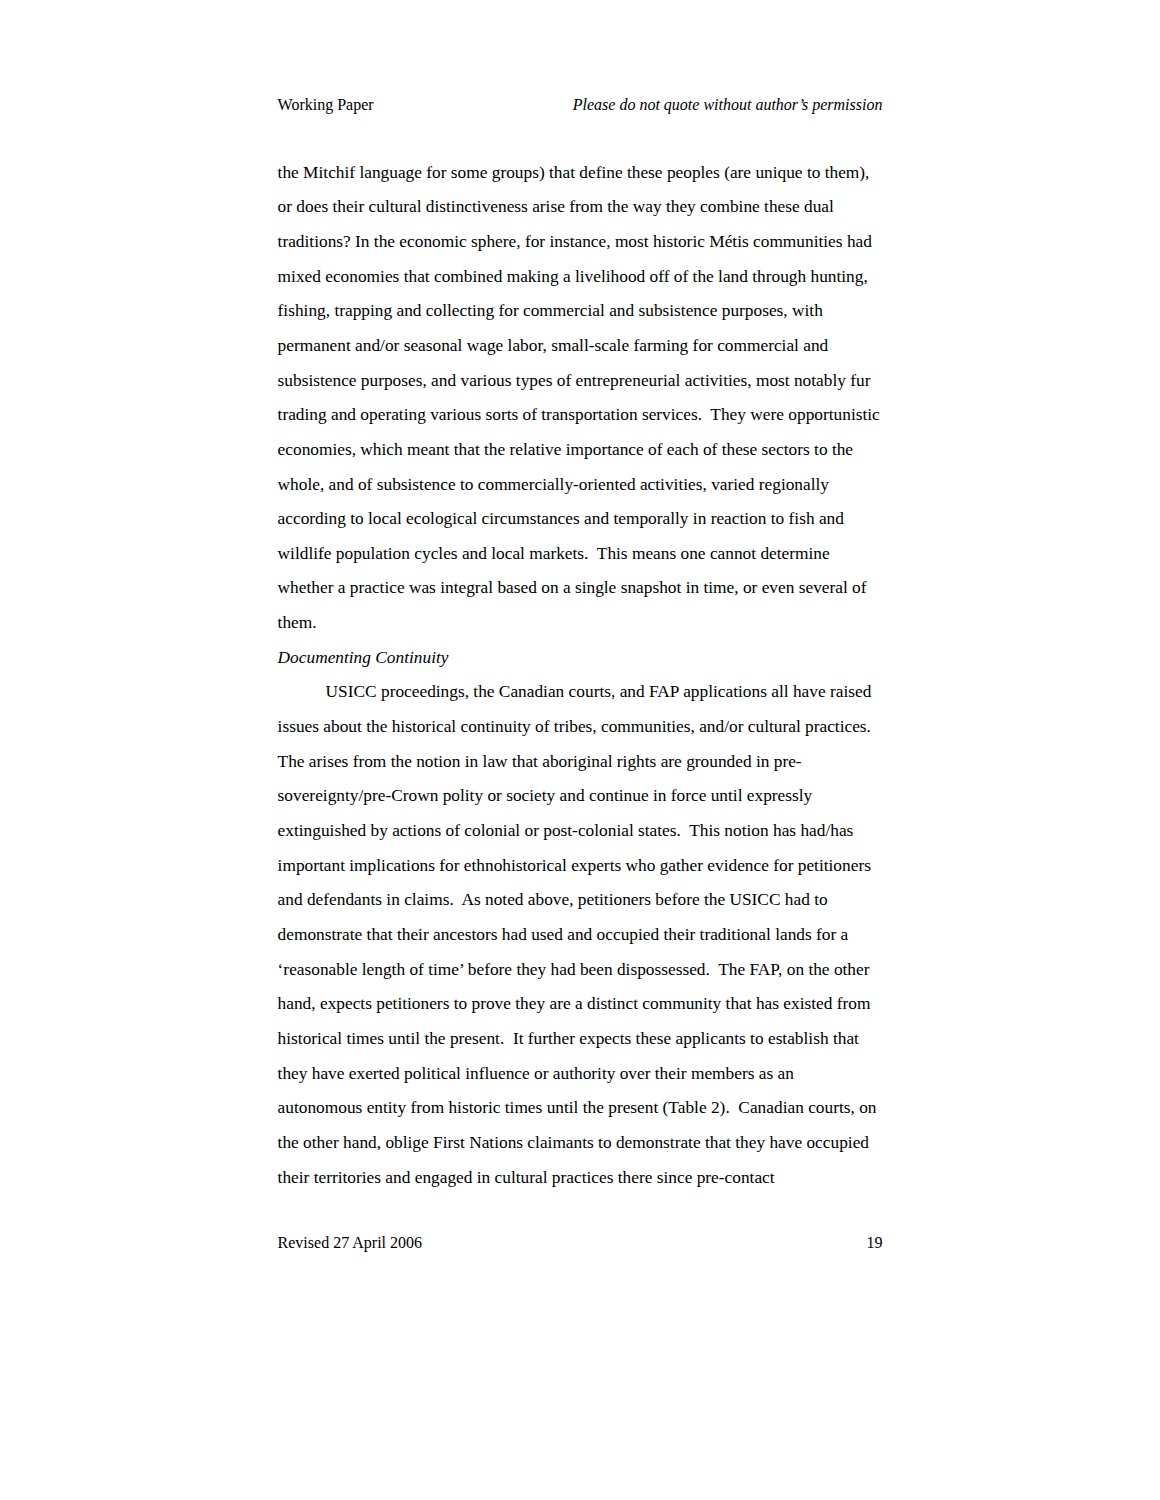Working Paper Please do not quote without author’s permission
the Mitchif language for some groups) that define these peoples (are unique to them), or does their cultural distinctiveness arise from the way they combine these dual traditions? In the economic sphere, for instance, most historic Métis communities had mixed economies that combined making a livelihood off of the land through hunting, fishing, trapping and collecting for commercial and subsistence purposes, with permanent and/or seasonal wage labor, small-scale farming for commercial and subsistence purposes, and various types of entrepreneurial activities, most notably fur trading and operating various sorts of transportation services. They were opportunistic economies, which meant that the relative importance of each of these sectors to the whole, and of subsistence to commercially-oriented activities, varied regionally according to local ecological circumstances and temporally in reaction to fish and wildlife population cycles and local markets. This means one cannot determine whether a practice was integral based on a single snapshot in time, or even several of them.
Documenting Continuity
USICC proceedings, the Canadian courts, and FAP applications all have raised issues about the historical continuity of tribes, communities, and/or cultural practices. The arises from the notion in law that aboriginal rights are grounded in pre-sovereignty/pre-Crown polity or society and continue in force until expressly extinguished by actions of colonial or post-colonial states. This notion has had/has important implications for ethnohistorical experts who gather evidence for petitioners and defendants in claims. As noted above, petitioners before the USICC had to demonstrate that their ancestors had used and occupied their traditional lands for a ‘reasonable length of time’ before they had been dispossessed. The FAP, on the other hand, expects petitioners to prove they are a distinct community that has existed from historical times until the present. It further expects these applicants to establish that they have exerted political influence or authority over their members as an autonomous entity from historic times until the present (Table 2). Canadian courts, on the other hand, oblige First Nations claimants to demonstrate that they have occupied their territories and engaged in cultural practices there since pre-contact
Revised 27 April 2006 19